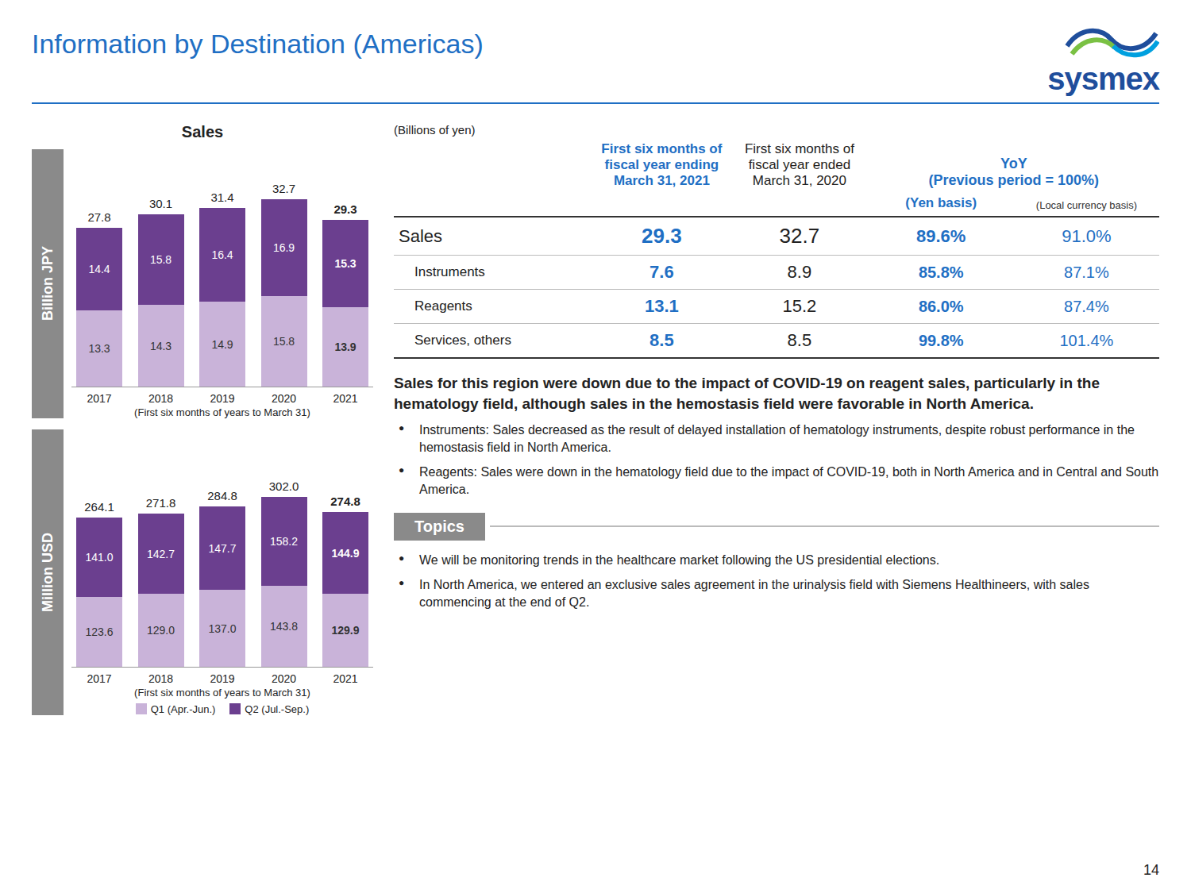Information by Destination (Americas)
sysmex
Sales
Billion JPY
27.8
14.4
13.3
30.1
15.8
14.3
31.4
16.4
14.9
32.7
16.9
15.8
29.3
15.3
13.9
2017
2018
2019
2020
2021
(First six months of years to March 31)
Million USD
264.1
141.0
123.6
271.8
142.7
129.0
284.8
147.7
137.0
302.0
158.2
143.8
274.8
144.9
129.9
2017
2018
2019
2020
2021
(First six months of years to March 31)
Q1 (Apr.-Jun.) Q2 (Jul.-Sep.)
(Billions of yen)
| | First six months of fiscal year ending March 31, 2021 | First six months of fiscal year ended March 31, 2020 | YoY (Previous period = 100%) |
| --- | --- | --- | --- |
| | | | (Yen basis) | (Local currency basis) |
| Sales | 29.3 | 32.7 | 89.6% | 91.0% |
| Instruments | 7.6 | 8.9 | 85.8% | 87.1% |
| Reagents | 13.1 | 15.2 | 86.0% | 87.4% |
| Services, others | 8.5 | 8.5 | 99.8% | 101.4% |
Sales for this region were down due to the impact of COVID-19 on reagent sales, particularly in the hematology field, although sales in the hemostasis field were favorable in North America.
Instruments: Sales decreased as the result of delayed installation of hematology instruments, despite robust performance in the hemostasis field in North America.
Reagents: Sales were down in the hematology field due to the impact of COVID-19, both in North America and in Central and South America.
Topics
We will be monitoring trends in the healthcare market following the US presidential elections.
In North America, we entered an exclusive sales agreement in the urinalysis field with Siemens Healthineers, with sales commencing at the end of Q2.
14